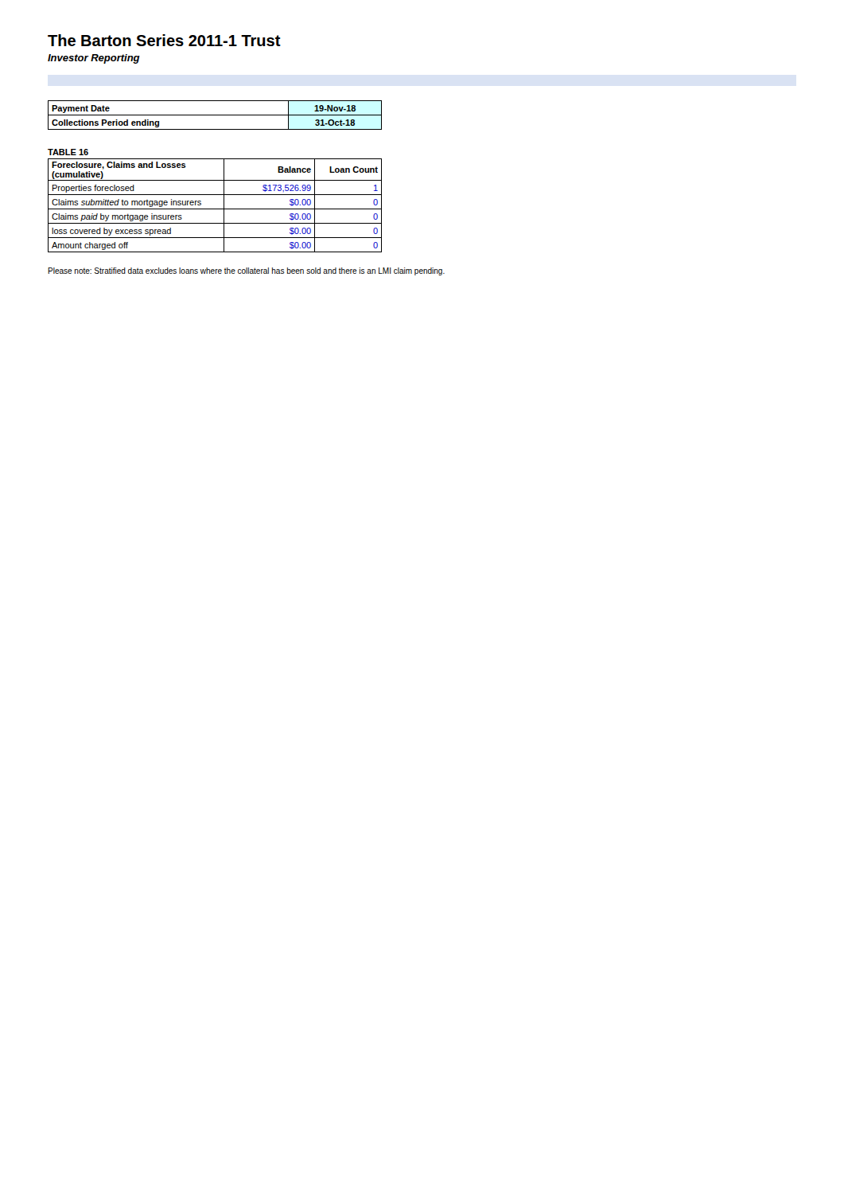The Barton Series 2011-1 Trust
Investor Reporting
| Payment Date | 19-Nov-18 |
| Collections Period ending | 31-Oct-18 |
TABLE 16
| Foreclosure, Claims and Losses (cumulative) | Balance | Loan Count |
| --- | --- | --- |
| Properties foreclosed | $173,526.99 | 1 |
| Claims submitted to mortgage insurers | $0.00 | 0 |
| Claims paid by mortgage insurers | $0.00 | 0 |
| loss covered by excess spread | $0.00 | 0 |
| Amount charged off | $0.00 | 0 |
Please note: Stratified data excludes loans where the collateral has been sold and there is an LMI claim pending.